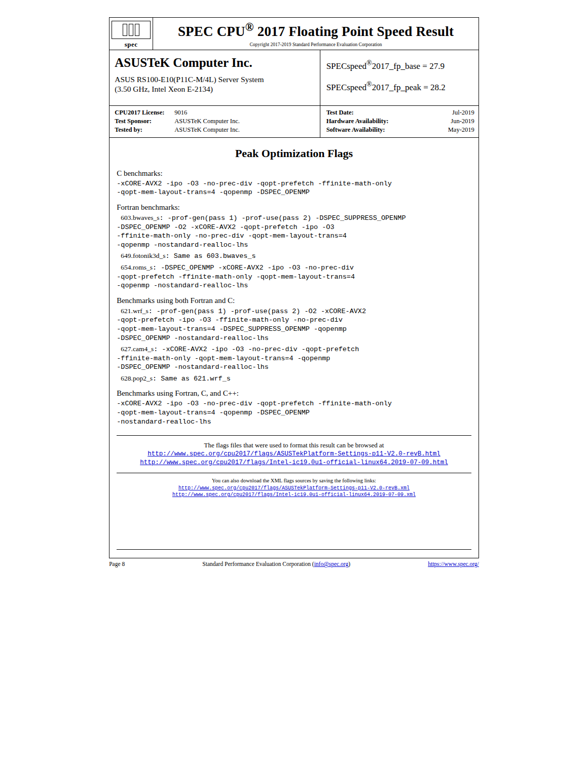spec
SPEC CPU® 2017 Floating Point Speed Result
Copyright 2017-2019 Standard Performance Evaluation Corporation
ASUSTeK Computer Inc.
ASUS RS100-E10(P11C-M/4L) Server System
(3.50 GHz, Intel Xeon E-2134)
SPECspeed®2017_fp_base = 27.9
SPECspeed®2017_fp_peak = 28.2
CPU2017 License:
9016
Test Sponsor:
ASUSTeK Computer Inc.
Tested by:
ASUSTeK Computer Inc.
Test Date:
Jul-2019
Hardware Availability:
Jun-2019
Software Availability:
May-2019
Peak Optimization Flags
C benchmarks:
-xCORE-AVX2 -ipo -O3 -no-prec-div -qopt-prefetch -ffinite-math-only
-qopt-mem-layout-trans=4 -qopenmp -DSPEC_OPENMP
Fortran benchmarks:
 603.bwaves_s: -prof-gen(pass 1) -prof-use(pass 2) -DSPEC_SUPPRESS_OPENMP
-DSPEC_OPENMP -O2 -xCORE-AVX2 -qopt-prefetch -ipo -O3
-ffinite-math-only -no-prec-div -qopt-mem-layout-trans=4
-qopenmp -nostandard-realloc-lhs
 649.fotonik3d_s: Same as 603.bwaves_s
 654.roms_s: -DSPEC_OPENMP -xCORE-AVX2 -ipo -O3 -no-prec-div
-qopt-prefetch -ffinite-math-only -qopt-mem-layout-trans=4
-qopenmp -nostandard-realloc-lhs
Benchmarks using both Fortran and C:
 621.wrf_s: -prof-gen(pass 1) -prof-use(pass 2) -O2 -xCORE-AVX2
-qopt-prefetch -ipo -O3 -ffinite-math-only -no-prec-div
-qopt-mem-layout-trans=4 -DSPEC_SUPPRESS_OPENMP -qopenmp
-DSPEC_OPENMP -nostandard-realloc-lhs
 627.cam4_s: -xCORE-AVX2 -ipo -O3 -no-prec-div -qopt-prefetch
-ffinite-math-only -qopt-mem-layout-trans=4 -qopenmp
-DSPEC_OPENMP -nostandard-realloc-lhs
 628.pop2_s: Same as 621.wrf_s
Benchmarks using Fortran, C, and C++:
-xCORE-AVX2 -ipo -O3 -no-prec-div -qopt-prefetch -ffinite-math-only
-qopt-mem-layout-trans=4 -qopenmp -DSPEC_OPENMP
-nostandard-realloc-lhs
The flags files that were used to format this result can be browsed at
http://www.spec.org/cpu2017/flags/ASUSTekPlatform-Settings-p11-V2.0-revB.html
http://www.spec.org/cpu2017/flags/Intel-ic19.0u1-official-linux64.2019-07-09.html
You can also download the XML flags sources by saving the following links:
http://www.spec.org/cpu2017/flags/ASUSTekPlatform-Settings-p11-V2.0-revB.xml
http://www.spec.org/cpu2017/flags/Intel-ic19.0u1-official-linux64.2019-07-09.xml
Page 8
Standard Performance Evaluation Corporation (info@spec.org)
https://www.spec.org/